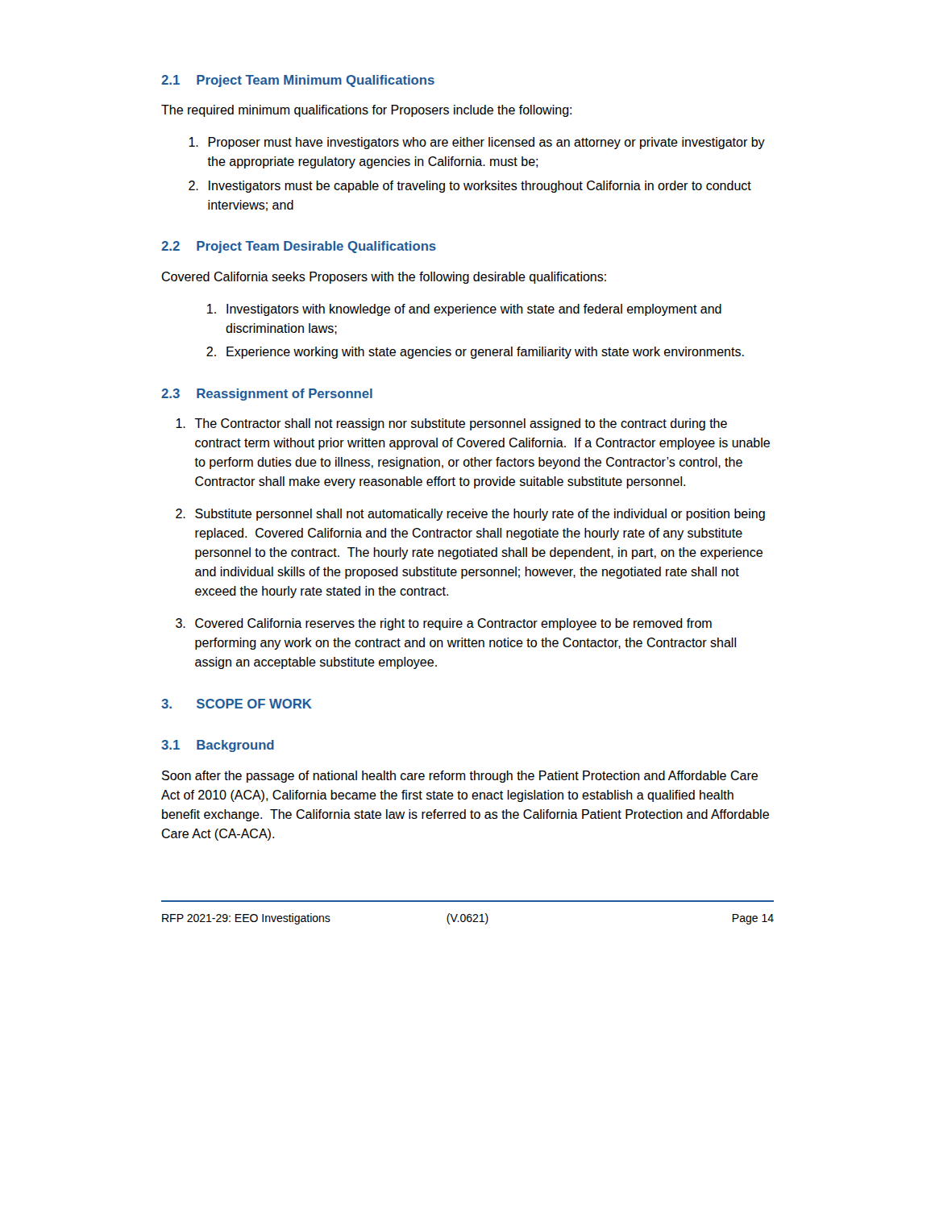2.1 Project Team Minimum Qualifications
The required minimum qualifications for Proposers include the following:
Proposer must have investigators who are either licensed as an attorney or private investigator by the appropriate regulatory agencies in California. must be;
Investigators must be capable of traveling to worksites throughout California in order to conduct interviews; and
2.2 Project Team Desirable Qualifications
Covered California seeks Proposers with the following desirable qualifications:
Investigators with knowledge of and experience with state and federal employment and discrimination laws;
Experience working with state agencies or general familiarity with state work environments.
2.3 Reassignment of Personnel
The Contractor shall not reassign nor substitute personnel assigned to the contract during the contract term without prior written approval of Covered California. If a Contractor employee is unable to perform duties due to illness, resignation, or other factors beyond the Contractor’s control, the Contractor shall make every reasonable effort to provide suitable substitute personnel.
Substitute personnel shall not automatically receive the hourly rate of the individual or position being replaced. Covered California and the Contractor shall negotiate the hourly rate of any substitute personnel to the contract. The hourly rate negotiated shall be dependent, in part, on the experience and individual skills of the proposed substitute personnel; however, the negotiated rate shall not exceed the hourly rate stated in the contract.
Covered California reserves the right to require a Contractor employee to be removed from performing any work on the contract and on written notice to the Contactor, the Contractor shall assign an acceptable substitute employee.
3. SCOPE OF WORK
3.1 Background
Soon after the passage of national health care reform through the Patient Protection and Affordable Care Act of 2010 (ACA), California became the first state to enact legislation to establish a qualified health benefit exchange. The California state law is referred to as the California Patient Protection and Affordable Care Act (CA-ACA).
RFP 2021-29: EEO Investigations
(V.0621)
Page 14